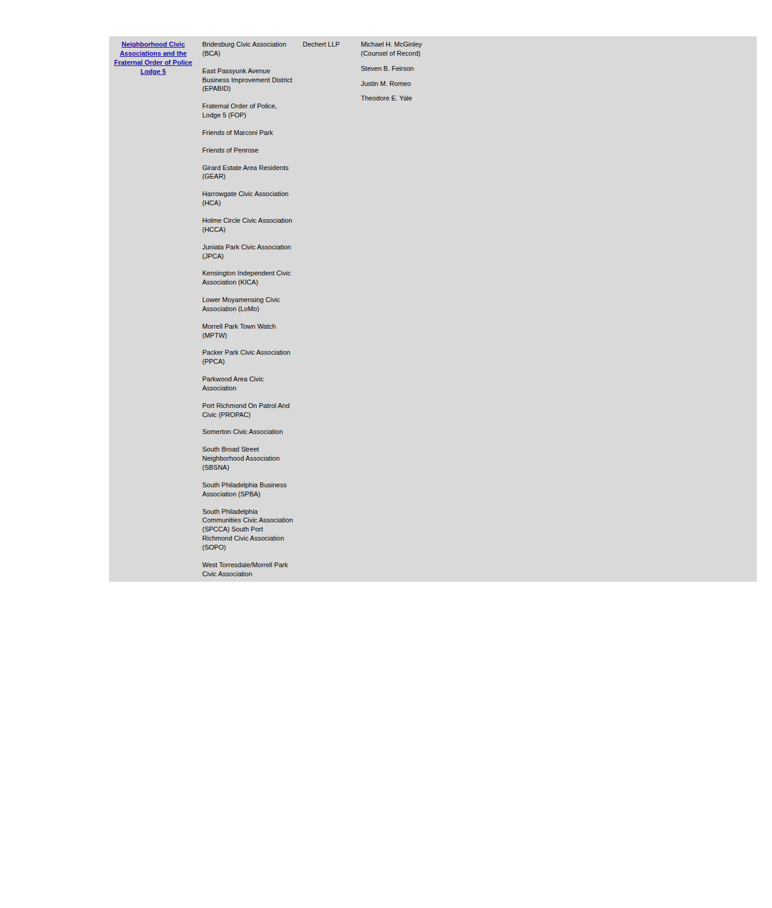| Neighborhood Civic Associations and the Fraternal Order of Police Lodge 5 | Bridesburg Civic Association (BCA) East Passyunk Avenue Business Improvement District (EPABID) Fraternal Order of Police, Lodge 5 (FOP) Friends of Marconi Park Friends of Penrose Girard Estate Area Residents (GEAR) Harrowgate Civic Association (HCA) Holme Circle Civic Association (HCCA) Juniata Park Civic Association (JPCA) Kensington Independent Civic Association (KICA) Lower Moyamensing Civic Association (LoMo) Morrell Park Town Watch (MPTW) Packer Park Civic Association (PPCA) Parkwood Area Civic Association Port Richmond On Patrol And Civic (PROPAC) Somerton Civic Association South Broad Street Neighborhood Association (SBSNA) South Philadelphia Business Association (SPBA) South Philadelphia Communities Civic Association (SPCCA) South Port Richmond Civic Association (SOPO) West Torresdale/Morrell Park Civic Association | Dechert LLP | Michael H. McGinley (Counsel of Record) Steven B. Feirson Justin M. Romeo Theodore E. Yale | |